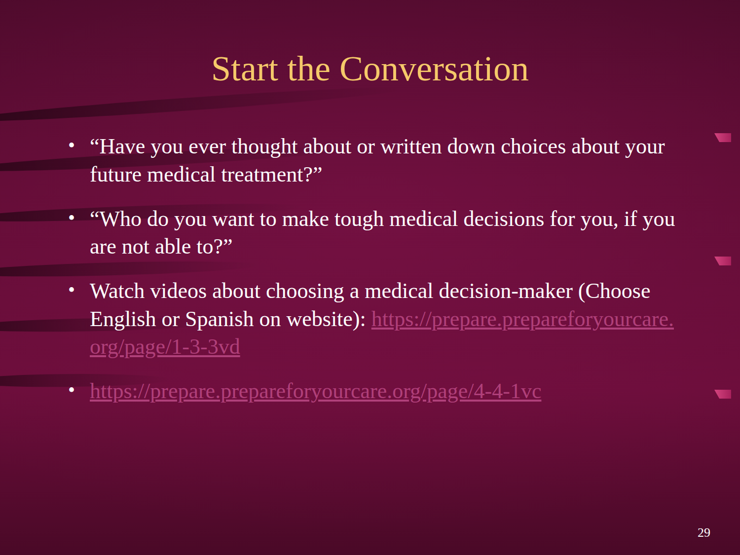Start the Conversation
“Have you ever thought about or written down choices about your future medical treatment?”
“Who do you want to make tough medical decisions for you, if you are not able to?”
Watch videos about choosing a medical decision-maker (Choose English or Spanish on website): https://prepare.prepareforyourcare.org/page/1-3-3vd
https://prepare.prepareforyourcare.org/page/4-4-1vc
29